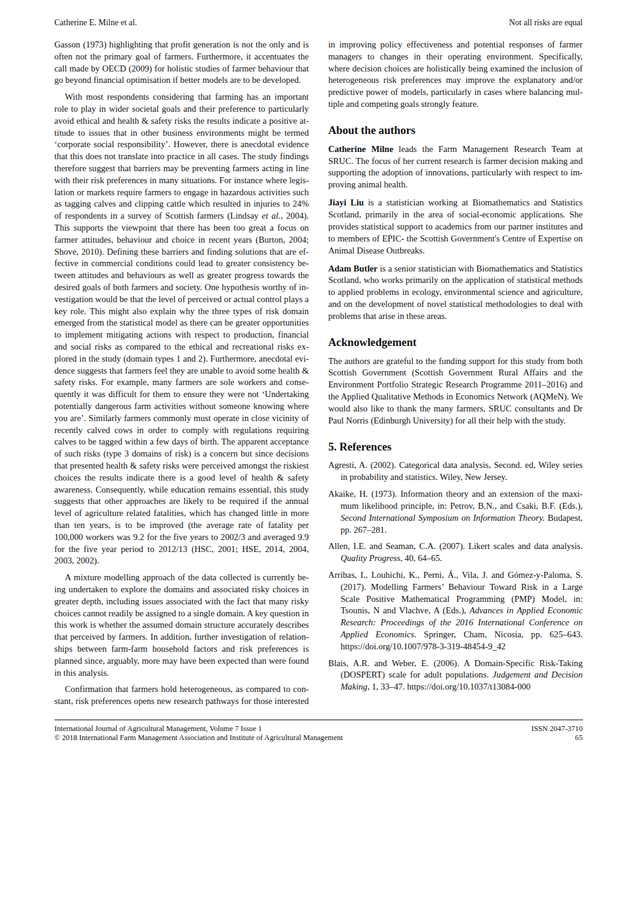Catherine E. Milne et al. Not all risks are equal
Gasson (1973) highlighting that profit generation is not the only and is often not the primary goal of farmers. Furthermore, it accentuates the call made by OECD (2009) for holistic studies of farmer behaviour that go beyond financial optimisation if better models are to be developed.
With most respondents considering that farming has an important role to play in wider societal goals and their preference to particularly avoid ethical and health & safety risks the results indicate a positive attitude to issues that in other business environments might be termed ‘corporate social responsibility’. However, there is anecdotal evidence that this does not translate into practice in all cases. The study findings therefore suggest that barriers may be preventing farmers acting in line with their risk preferences in many situations. For instance where legislation or markets require farmers to engage in hazardous activities such as tagging calves and clipping cattle which resulted in injuries to 24% of respondents in a survey of Scottish farmers (Lindsay et al., 2004). This supports the viewpoint that there has been too great a focus on farmer attitudes, behaviour and choice in recent years (Burton, 2004; Shove, 2010). Defining these barriers and finding solutions that are effective in commercial conditions could lead to greater consistency between attitudes and behaviours as well as greater progress towards the desired goals of both farmers and society. One hypothesis worthy of investigation would be that the level of perceived or actual control plays a key role. This might also explain why the three types of risk domain emerged from the statistical model as there can be greater opportunities to implement mitigating actions with respect to production, financial and social risks as compared to the ethical and recreational risks explored in the study (domain types 1 and 2). Furthermore, anecdotal evidence suggests that farmers feel they are unable to avoid some health & safety risks. For example, many farmers are sole workers and consequently it was difficult for them to ensure they were not ‘Undertaking potentially dangerous farm activities without someone knowing where you are’. Similarly farmers commonly must operate in close vicinity of recently calved cows in order to comply with regulations requiring calves to be tagged within a few days of birth. The apparent acceptance of such risks (type 3 domains of risk) is a concern but since decisions that presented health & safety risks were perceived amongst the riskiest choices the results indicate there is a good level of health & safety awareness. Consequently, while education remains essential, this study suggests that other approaches are likely to be required if the annual level of agriculture related fatalities, which has changed little in more than ten years, is to be improved (the average rate of fatality per 100,000 workers was 9.2 for the five years to 2002/3 and averaged 9.9 for the five year period to 2012/13 (HSC, 2001; HSE, 2014, 2004, 2003, 2002).
A mixture modelling approach of the data collected is currently being undertaken to explore the domains and associated risky choices in greater depth, including issues associated with the fact that many risky choices cannot readily be assigned to a single domain. A key question in this work is whether the assumed domain structure accurately describes that perceived by farmers. In addition, further investigation of relationships between farm-farm household factors and risk preferences is planned since, arguably, more may have been expected than were found in this analysis.
Confirmation that farmers hold heterogeneous, as compared to constant, risk preferences opens new research pathways for those interested in improving policy effectiveness and potential responses of farmer managers to changes in their operating environment. Specifically, where decision choices are holistically being examined the inclusion of heterogeneous risk preferences may improve the explanatory and/or predictive power of models, particularly in cases where balancing multiple and competing goals strongly feature.
About the authors
Catherine Milne leads the Farm Management Research Team at SRUC. The focus of her current research is farmer decision making and supporting the adoption of innovations, particularly with respect to improving animal health.
Jiayi Liu is a statistician working at Biomathematics and Statistics Scotland, primarily in the area of social-economic applications. She provides statistical support to academics from our partner institutes and to members of EPIC- the Scottish Government's Centre of Expertise on Animal Disease Outbreaks.
Adam Butler is a senior statistician with Biomathematics and Statistics Scotland, who works primarily on the application of statistical methods to applied problems in ecology, environmental science and agriculture, and on the development of novel statistical methodologies to deal with problems that arise in these areas.
Acknowledgement
The authors are grateful to the funding support for this study from both Scottish Government (Scottish Government Rural Affairs and the Environment Portfolio Strategic Research Programme 2011–2016) and the Applied Qualitative Methods in Economics Network (AQMeN). We would also like to thank the many farmers, SRUC consultants and Dr Paul Norris (Edinburgh University) for all their help with the study.
5. References
Agresti, A. (2002). Categorical data analysis, Second. ed, Wiley series in probability and statistics. Wiley, New Jersey.
Akaike, H. (1973). Information theory and an extension of the maximum likelihood principle, in: Petrov, B.N., and Csaki, B.F. (Eds.), Second International Symposium on Information Theory. Budapest, pp. 267–281.
Allen, I.E. and Seaman, C.A. (2007). Likert scales and data analysis. Quality Progress, 40, 64–65.
Arribas, I., Louhichi, K., Perni, Á., Vila, J. and Gómez-y-Paloma, S. (2017). Modelling Farmers’ Behaviour Toward Risk in a Large Scale Positive Mathematical Programming (PMP) Model, in: Tsounis, N and Vlachve, A (Eds.), Advances in Applied Economic Research: Proceedings of the 2016 International Conference on Applied Economics. Springer, Cham, Nicosia, pp. 625–643. https://doi.org/10.1007/978-3-319-48454-9_42
Blais, A.R. and Weber, E. (2006). A Domain-Specific Risk-Taking (DOSPERT) scale for adult populations. Judgement and Decision Making, 1, 33–47. https://doi.org/10.1037/t13084-000
International Journal of Agricultural Management, Volume 7 Issue 1
© 2018 International Farm Management Association and Institute of Agricultural Management
ISSN 2047-3710
65